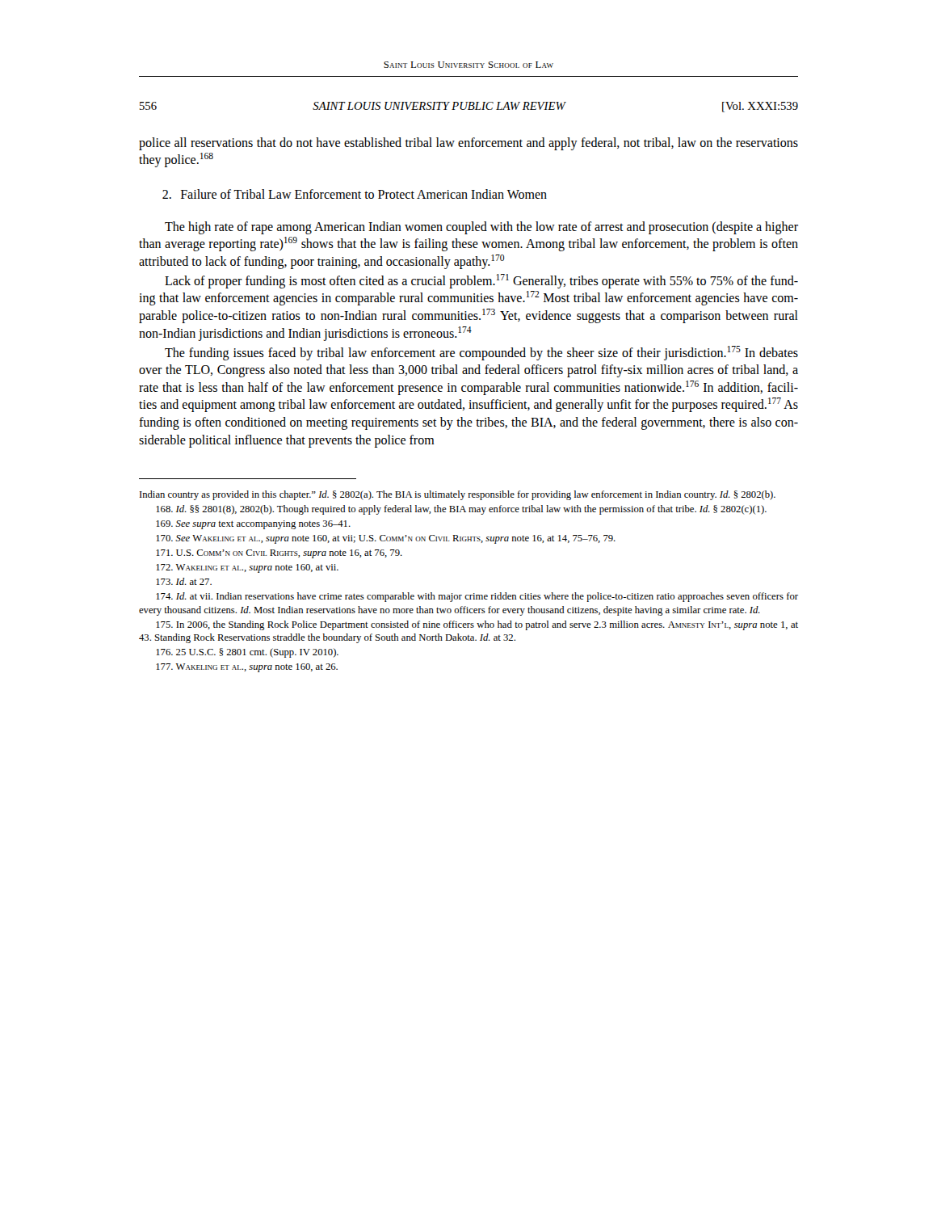Saint Louis University School of Law
556 SAINT LOUIS UNIVERSITY PUBLIC LAW REVIEW [Vol. XXXI:539
police all reservations that do not have established tribal law enforcement and apply federal, not tribal, law on the reservations they police.168
2. Failure of Tribal Law Enforcement to Protect American Indian Women
The high rate of rape among American Indian women coupled with the low rate of arrest and prosecution (despite a higher than average reporting rate)169 shows that the law is failing these women. Among tribal law enforcement, the problem is often attributed to lack of funding, poor training, and occasionally apathy.170
Lack of proper funding is most often cited as a crucial problem.171 Generally, tribes operate with 55% to 75% of the funding that law enforcement agencies in comparable rural communities have.172 Most tribal law enforcement agencies have comparable police-to-citizen ratios to non-Indian rural communities.173 Yet, evidence suggests that a comparison between rural non-Indian jurisdictions and Indian jurisdictions is erroneous.174
The funding issues faced by tribal law enforcement are compounded by the sheer size of their jurisdiction.175 In debates over the TLO, Congress also noted that less than 3,000 tribal and federal officers patrol fifty-six million acres of tribal land, a rate that is less than half of the law enforcement presence in comparable rural communities nationwide.176 In addition, facilities and equipment among tribal law enforcement are outdated, insufficient, and generally unfit for the purposes required.177 As funding is often conditioned on meeting requirements set by the tribes, the BIA, and the federal government, there is also considerable political influence that prevents the police from
Indian country as provided in this chapter.” Id. § 2802(a). The BIA is ultimately responsible for providing law enforcement in Indian country. Id. § 2802(b).
168. Id. §§ 2801(8), 2802(b). Though required to apply federal law, the BIA may enforce tribal law with the permission of that tribe. Id. § 2802(c)(1).
169. See supra text accompanying notes 36–41.
170. See Wakeling et al., supra note 160, at vii; U.S. Comm’n on Civil Rights, supra note 16, at 14, 75–76, 79.
171. U.S. Comm’n on Civil Rights, supra note 16, at 76, 79.
172. Wakeling et al., supra note 160, at vii.
173. Id. at 27.
174. Id. at vii. Indian reservations have crime rates comparable with major crime ridden cities where the police-to-citizen ratio approaches seven officers for every thousand citizens. Id. Most Indian reservations have no more than two officers for every thousand citizens, despite having a similar crime rate. Id.
175. In 2006, the Standing Rock Police Department consisted of nine officers who had to patrol and serve 2.3 million acres. Amnesty Int’l, supra note 1, at 43. Standing Rock Reservations straddle the boundary of South and North Dakota. Id. at 32.
176. 25 U.S.C. § 2801 cmt. (Supp. IV 2010).
177. Wakeling et al., supra note 160, at 26.